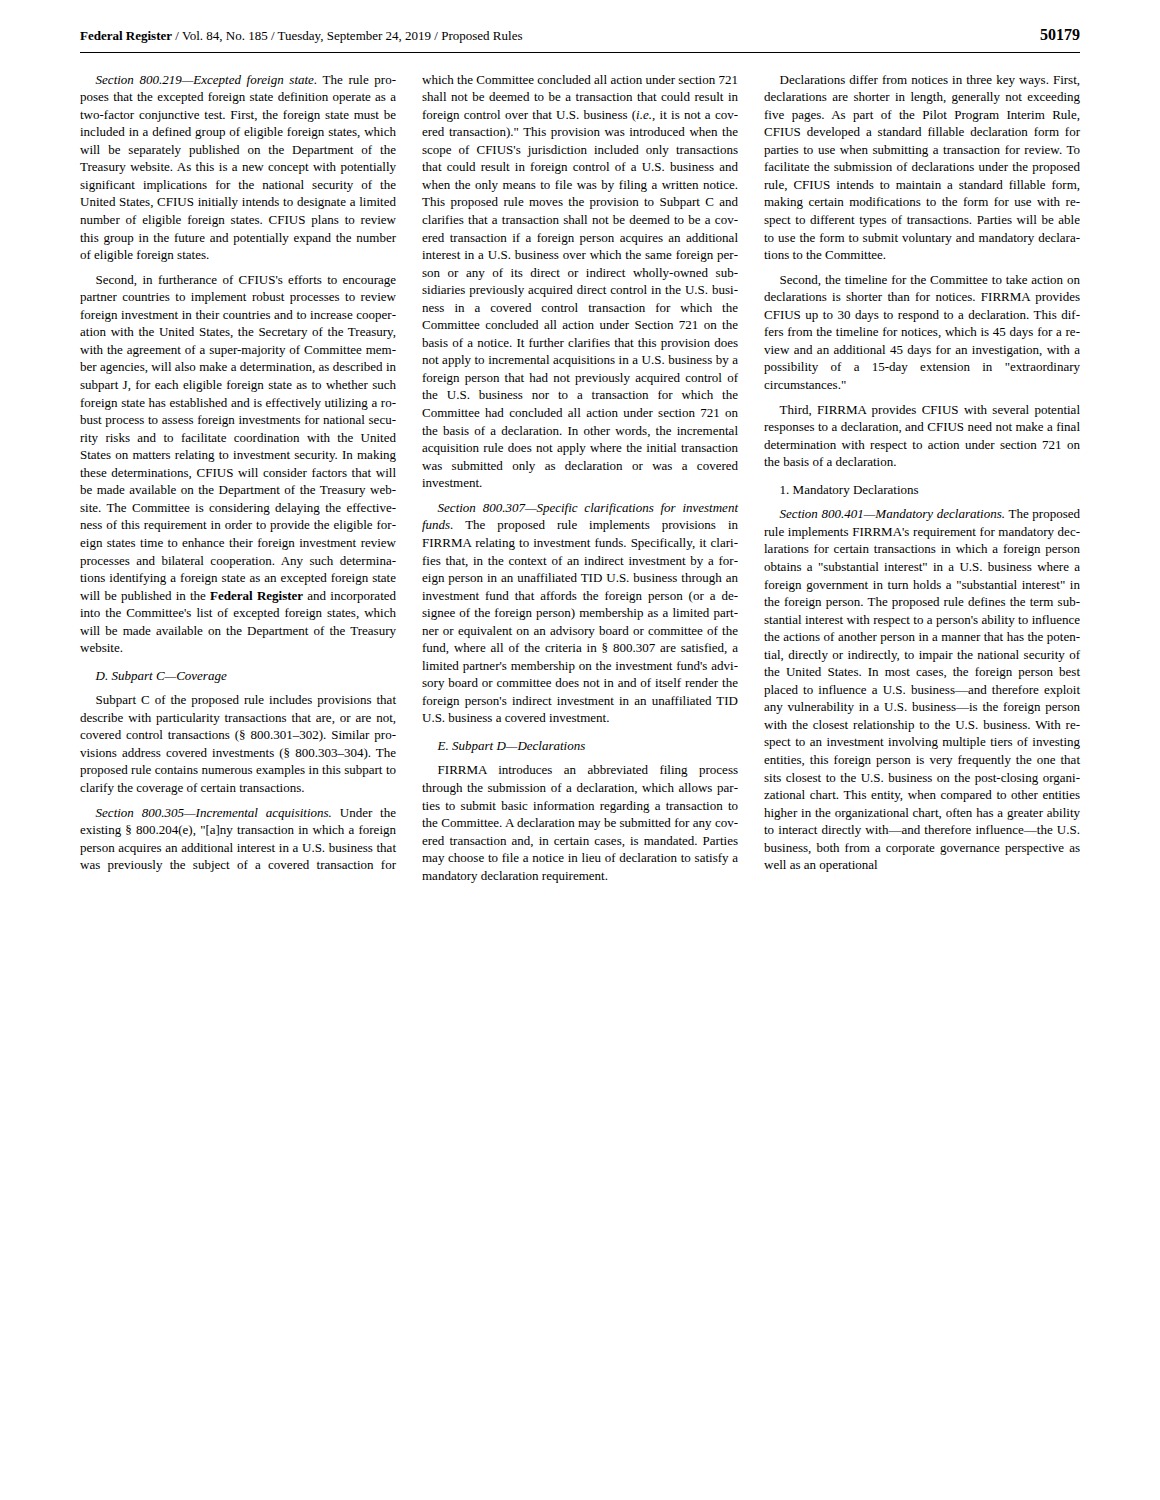Federal Register / Vol. 84, No. 185 / Tuesday, September 24, 2019 / Proposed Rules
50179
Section 800.219—Excepted foreign state. The rule proposes that the excepted foreign state definition operate as a two-factor conjunctive test. First, the foreign state must be included in a defined group of eligible foreign states, which will be separately published on the Department of the Treasury website. As this is a new concept with potentially significant implications for the national security of the United States, CFIUS initially intends to designate a limited number of eligible foreign states. CFIUS plans to review this group in the future and potentially expand the number of eligible foreign states.
Second, in furtherance of CFIUS's efforts to encourage partner countries to implement robust processes to review foreign investment in their countries and to increase cooperation with the United States, the Secretary of the Treasury, with the agreement of a super-majority of Committee member agencies, will also make a determination, as described in subpart J, for each eligible foreign state as to whether such foreign state has established and is effectively utilizing a robust process to assess foreign investments for national security risks and to facilitate coordination with the United States on matters relating to investment security. In making these determinations, CFIUS will consider factors that will be made available on the Department of the Treasury website. The Committee is considering delaying the effectiveness of this requirement in order to provide the eligible foreign states time to enhance their foreign investment review processes and bilateral cooperation. Any such determinations identifying a foreign state as an excepted foreign state will be published in the Federal Register and incorporated into the Committee's list of excepted foreign states, which will be made available on the Department of the Treasury website.
D. Subpart C—Coverage
Subpart C of the proposed rule includes provisions that describe with particularity transactions that are, or are not, covered control transactions (§ 800.301–302). Similar provisions address covered investments (§ 800.303–304). The proposed rule contains numerous examples in this subpart to clarify the coverage of certain transactions.
Section 800.305—Incremental acquisitions. Under the existing § 800.204(e), "[a]ny transaction in which a foreign person acquires an additional interest in a U.S. business that was previously the subject of a covered transaction for which the Committee concluded all action under section 721 shall not be deemed to be a transaction that could result in foreign control over that U.S. business (i.e., it is not a covered transaction)." This provision was introduced when the scope of CFIUS's jurisdiction included only transactions that could result in foreign control of a U.S. business and when the only means to file was by filing a written notice. This proposed rule moves the provision to Subpart C and clarifies that a transaction shall not be deemed to be a covered transaction if a foreign person acquires an additional interest in a U.S. business over which the same foreign person or any of its direct or indirect wholly-owned subsidiaries previously acquired direct control in the U.S. business in a covered control transaction for which the Committee concluded all action under Section 721 on the basis of a notice. It further clarifies that this provision does not apply to incremental acquisitions in a U.S. business by a foreign person that had not previously acquired control of the U.S. business nor to a transaction for which the Committee had concluded all action under section 721 on the basis of a declaration. In other words, the incremental acquisition rule does not apply where the initial transaction was submitted only as declaration or was a covered investment.
Section 800.307—Specific clarifications for investment funds. The proposed rule implements provisions in FIRRMA relating to investment funds. Specifically, it clarifies that, in the context of an indirect investment by a foreign person in an unaffiliated TID U.S. business through an investment fund that affords the foreign person (or a designee of the foreign person) membership as a limited partner or equivalent on an advisory board or committee of the fund, where all of the criteria in § 800.307 are satisfied, a limited partner's membership on the investment fund's advisory board or committee does not in and of itself render the foreign person's indirect investment in an unaffiliated TID U.S. business a covered investment.
E. Subpart D—Declarations
FIRRMA introduces an abbreviated filing process through the submission of a declaration, which allows parties to submit basic information regarding a transaction to the Committee. A declaration may be submitted for any covered transaction and, in certain cases, is mandated. Parties may choose to file a notice in lieu of declaration to satisfy a mandatory declaration requirement.
Declarations differ from notices in three key ways. First, declarations are shorter in length, generally not exceeding five pages. As part of the Pilot Program Interim Rule, CFIUS developed a standard fillable declaration form for parties to use when submitting a transaction for review. To facilitate the submission of declarations under the proposed rule, CFIUS intends to maintain a standard fillable form, making certain modifications to the form for use with respect to different types of transactions. Parties will be able to use the form to submit voluntary and mandatory declarations to the Committee.
Second, the timeline for the Committee to take action on declarations is shorter than for notices. FIRRMA provides CFIUS up to 30 days to respond to a declaration. This differs from the timeline for notices, which is 45 days for a review and an additional 45 days for an investigation, with a possibility of a 15-day extension in "extraordinary circumstances."
Third, FIRRMA provides CFIUS with several potential responses to a declaration, and CFIUS need not make a final determination with respect to action under section 721 on the basis of a declaration.
1. Mandatory Declarations
Section 800.401—Mandatory declarations. The proposed rule implements FIRRMA's requirement for mandatory declarations for certain transactions in which a foreign person obtains a "substantial interest" in a U.S. business where a foreign government in turn holds a "substantial interest" in the foreign person. The proposed rule defines the term substantial interest with respect to a person's ability to influence the actions of another person in a manner that has the potential, directly or indirectly, to impair the national security of the United States. In most cases, the foreign person best placed to influence a U.S. business—and therefore exploit any vulnerability in a U.S. business—is the foreign person with the closest relationship to the U.S. business. With respect to an investment involving multiple tiers of investing entities, this foreign person is very frequently the one that sits closest to the U.S. business on the post-closing organizational chart. This entity, when compared to other entities higher in the organizational chart, often has a greater ability to interact directly with—and therefore influence—the U.S. business, both from a corporate governance perspective as well as an operational